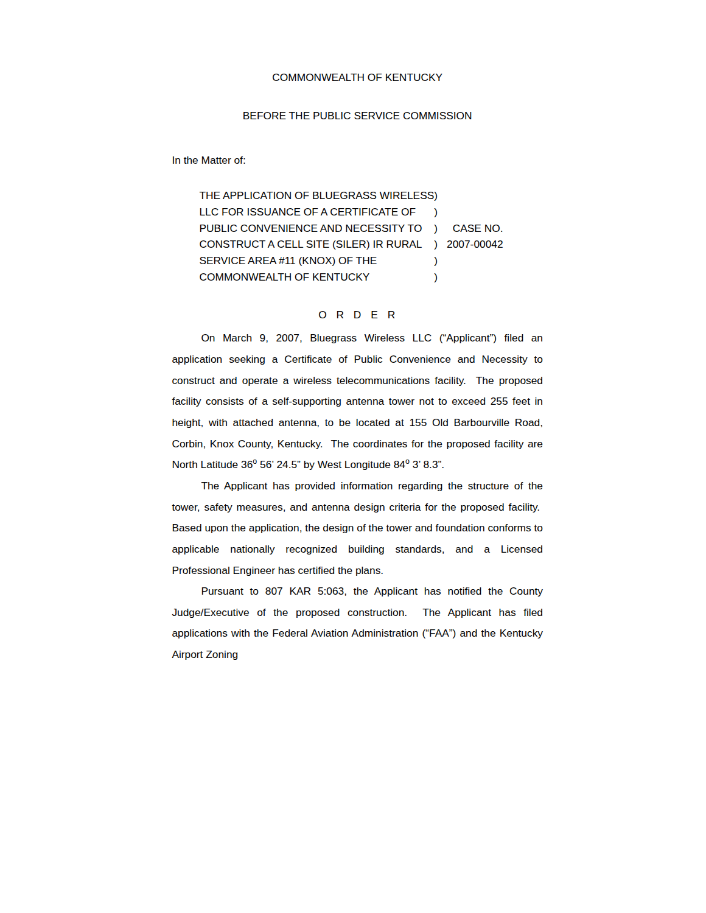COMMONWEALTH OF KENTUCKY
BEFORE THE PUBLIC SERVICE COMMISSION
In the Matter of:
| THE APPLICATION OF BLUEGRASS WIRELESS | ) | |
| LLC FOR ISSUANCE OF A CERTIFICATE OF | ) | |
| PUBLIC CONVENIENCE AND NECESSITY TO | ) | CASE NO. |
| CONSTRUCT A CELL SITE (SILER) IR RURAL | ) | 2007-00042 |
| SERVICE AREA #11 (KNOX) OF THE | ) | |
| COMMONWEALTH OF KENTUCKY | ) | |
O R D E R
On March 9, 2007, Bluegrass Wireless LLC (“Applicant”) filed an application seeking a Certificate of Public Convenience and Necessity to construct and operate a wireless telecommunications facility. The proposed facility consists of a self-supporting antenna tower not to exceed 255 feet in height, with attached antenna, to be located at 155 Old Barbourville Road, Corbin, Knox County, Kentucky. The coordinates for the proposed facility are North Latitude 36o 56’ 24.5” by West Longitude 84o 3’ 8.3”.
The Applicant has provided information regarding the structure of the tower, safety measures, and antenna design criteria for the proposed facility. Based upon the application, the design of the tower and foundation conforms to applicable nationally recognized building standards, and a Licensed Professional Engineer has certified the plans.
Pursuant to 807 KAR 5:063, the Applicant has notified the County Judge/Executive of the proposed construction. The Applicant has filed applications with the Federal Aviation Administration (“FAA”) and the Kentucky Airport Zoning